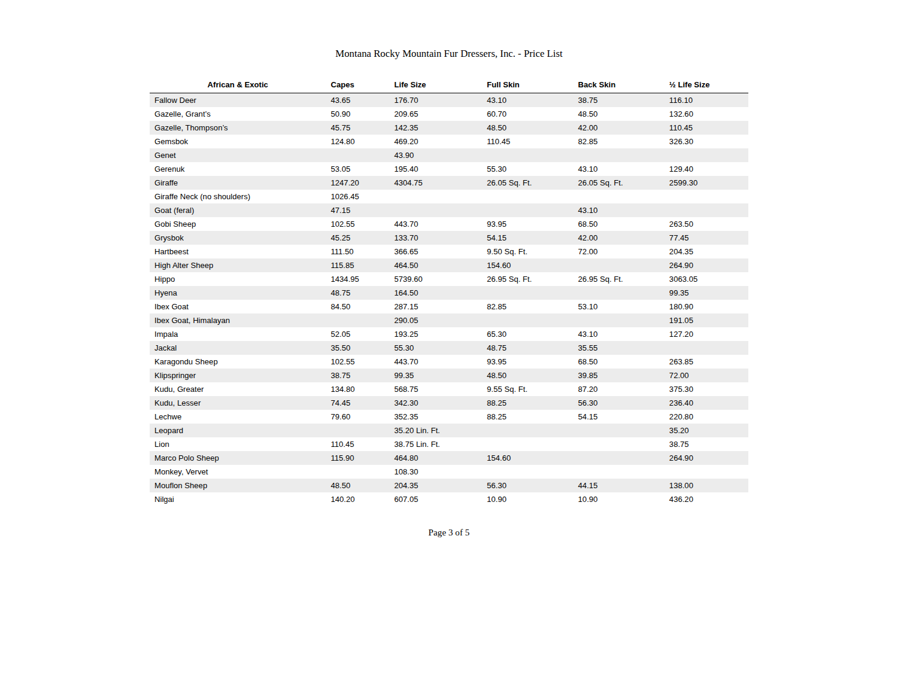Montana Rocky Mountain Fur Dressers, Inc. - Price List
| African & Exotic | Capes | Life Size | Full Skin | Back Skin | ½ Life Size |
| --- | --- | --- | --- | --- | --- |
| Fallow Deer | 43.65 | 176.70 | 43.10 | 38.75 | 116.10 |
| Gazelle, Grant’s | 50.90 | 209.65 | 60.70 | 48.50 | 132.60 |
| Gazelle, Thompson’s | 45.75 | 142.35 | 48.50 | 42.00 | 110.45 |
| Gemsbok | 124.80 | 469.20 | 110.45 | 82.85 | 326.30 |
| Genet | | 43.90 | | | |
| Gerenuk | 53.05 | 195.40 | 55.30 | 43.10 | 129.40 |
| Giraffe | 1247.20 | 4304.75 | 26.05 Sq. Ft. | 26.05 Sq. Ft. | 2599.30 |
| Giraffe Neck (no shoulders) | 1026.45 | | | | |
| Goat (feral) | 47.15 | | | 43.10 | |
| Gobi Sheep | 102.55 | 443.70 | 93.95 | 68.50 | 263.50 |
| Grysbok | 45.25 | 133.70 | 54.15 | 42.00 | 77.45 |
| Hartbeest | 111.50 | 366.65 | 9.50 Sq. Ft. | 72.00 | 204.35 |
| High Alter Sheep | 115.85 | 464.50 | 154.60 | | 264.90 |
| Hippo | 1434.95 | 5739.60 | 26.95 Sq. Ft. | 26.95 Sq. Ft. | 3063.05 |
| Hyena | 48.75 | 164.50 | | | 99.35 |
| Ibex Goat | 84.50 | 287.15 | 82.85 | 53.10 | 180.90 |
| Ibex Goat, Himalayan | | 290.05 | | | 191.05 |
| Impala | 52.05 | 193.25 | 65.30 | 43.10 | 127.20 |
| Jackal | 35.50 | 55.30 | 48.75 | 35.55 | |
| Karagondu Sheep | 102.55 | 443.70 | 93.95 | 68.50 | 263.85 |
| Klipspringer | 38.75 | 99.35 | 48.50 | 39.85 | 72.00 |
| Kudu, Greater | 134.80 | 568.75 | 9.55 Sq. Ft. | 87.20 | 375.30 |
| Kudu, Lesser | 74.45 | 342.30 | 88.25 | 56.30 | 236.40 |
| Lechwe | 79.60 | 352.35 | 88.25 | 54.15 | 220.80 |
| Leopard | | 35.20 Lin. Ft. | | | 35.20 |
| Lion | 110.45 | 38.75 Lin. Ft. | | | 38.75 |
| Marco Polo Sheep | 115.90 | 464.80 | 154.60 | | 264.90 |
| Monkey, Vervet | | 108.30 | | | |
| Mouflon Sheep | 48.50 | 204.35 | 56.30 | 44.15 | 138.00 |
| Nilgai | 140.20 | 607.05 | 10.90 | 10.90 | 436.20 |
Page 3 of 5